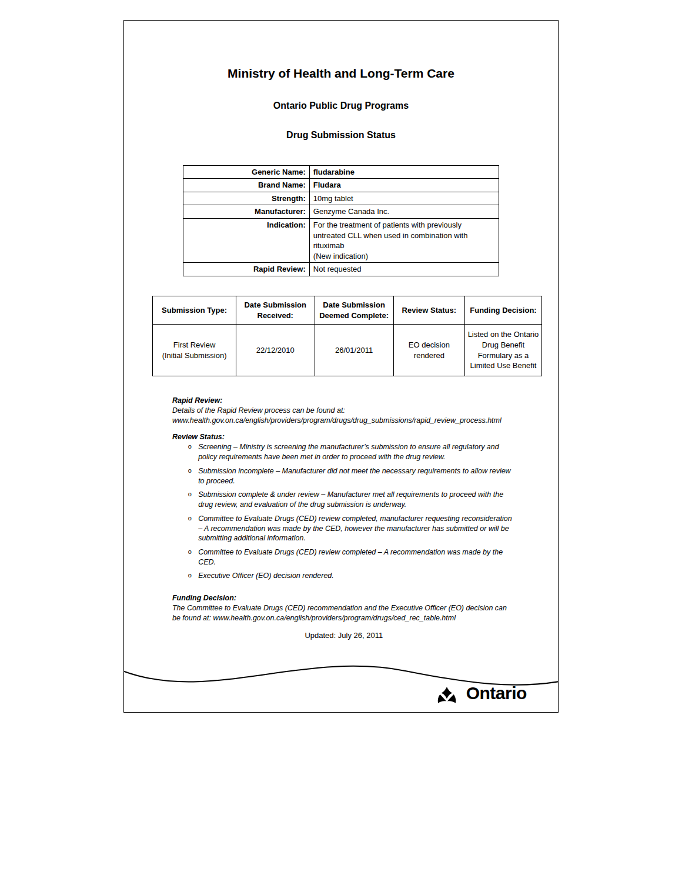Ministry of Health and Long-Term Care
Ontario Public Drug Programs
Drug Submission Status
| Generic Name: | fludarabine |
| Brand Name: | Fludara |
| Strength: | 10mg tablet |
| Manufacturer: | Genzyme Canada Inc. |
| Indication: | For the treatment of patients with previously untreated CLL when used in combination with rituximab (New indication) |
| Rapid Review: | Not requested |
| Submission Type: | Date Submission Received: | Date Submission Deemed Complete: | Review Status: | Funding Decision: |
| --- | --- | --- | --- | --- |
| First Review (Initial Submission) | 22/12/2010 | 26/01/2011 | EO decision rendered | Listed on the Ontario Drug Benefit Formulary as a Limited Use Benefit |
Rapid Review:
Details of the Rapid Review process can be found at:
www.health.gov.on.ca/english/providers/program/drugs/drug_submissions/rapid_review_process.html
Review Status:
Screening – Ministry is screening the manufacturer’s submission to ensure all regulatory and policy requirements have been met in order to proceed with the drug review.
Submission incomplete – Manufacturer did not meet the necessary requirements to allow review to proceed.
Submission complete & under review – Manufacturer met all requirements to proceed with the drug review, and evaluation of the drug submission is underway.
Committee to Evaluate Drugs (CED) review completed, manufacturer requesting reconsideration – A recommendation was made by the CED, however the manufacturer has submitted or will be submitting additional information.
Committee to Evaluate Drugs (CED) review completed – A recommendation was made by the CED.
Executive Officer (EO) decision rendered.
Funding Decision:
The Committee to Evaluate Drugs (CED) recommendation and the Executive Officer (EO) decision can be found at: www.health.gov.on.ca/english/providers/program/drugs/ced_rec_table.html
Updated: July 26, 2011
Ontario